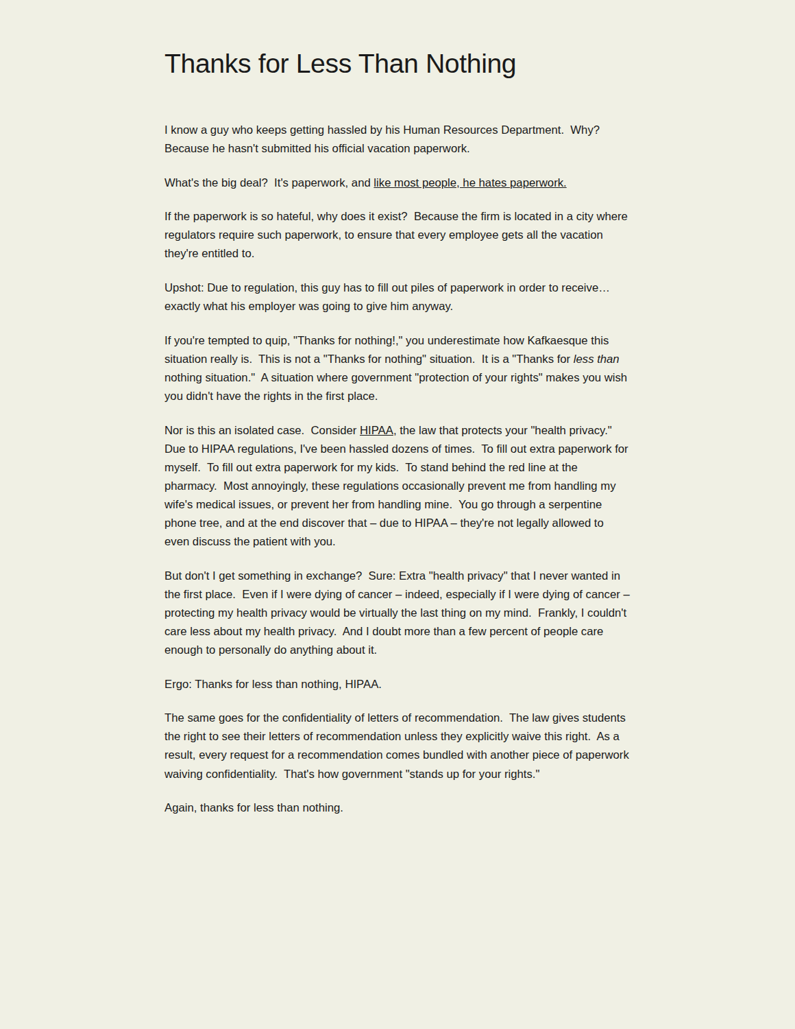Thanks for Less Than Nothing
I know a guy who keeps getting hassled by his Human Resources Department. Why? Because he hasn't submitted his official vacation paperwork.
What's the big deal? It's paperwork, and like most people, he hates paperwork.
If the paperwork is so hateful, why does it exist? Because the firm is located in a city where regulators require such paperwork, to ensure that every employee gets all the vacation they're entitled to.
Upshot: Due to regulation, this guy has to fill out piles of paperwork in order to receive… exactly what his employer was going to give him anyway.
If you're tempted to quip, "Thanks for nothing!," you underestimate how Kafkaesque this situation really is. This is not a "Thanks for nothing" situation. It is a "Thanks for less than nothing situation." A situation where government "protection of your rights" makes you wish you didn't have the rights in the first place.
Nor is this an isolated case. Consider HIPAA, the law that protects your "health privacy." Due to HIPAA regulations, I've been hassled dozens of times. To fill out extra paperwork for myself. To fill out extra paperwork for my kids. To stand behind the red line at the pharmacy. Most annoyingly, these regulations occasionally prevent me from handling my wife's medical issues, or prevent her from handling mine. You go through a serpentine phone tree, and at the end discover that – due to HIPAA – they're not legally allowed to even discuss the patient with you.
But don't I get something in exchange? Sure: Extra "health privacy" that I never wanted in the first place. Even if I were dying of cancer – indeed, especially if I were dying of cancer – protecting my health privacy would be virtually the last thing on my mind. Frankly, I couldn't care less about my health privacy. And I doubt more than a few percent of people care enough to personally do anything about it.
Ergo: Thanks for less than nothing, HIPAA.
The same goes for the confidentiality of letters of recommendation. The law gives students the right to see their letters of recommendation unless they explicitly waive this right. As a result, every request for a recommendation comes bundled with another piece of paperwork waiving confidentiality. That's how government "stands up for your rights."
Again, thanks for less than nothing.